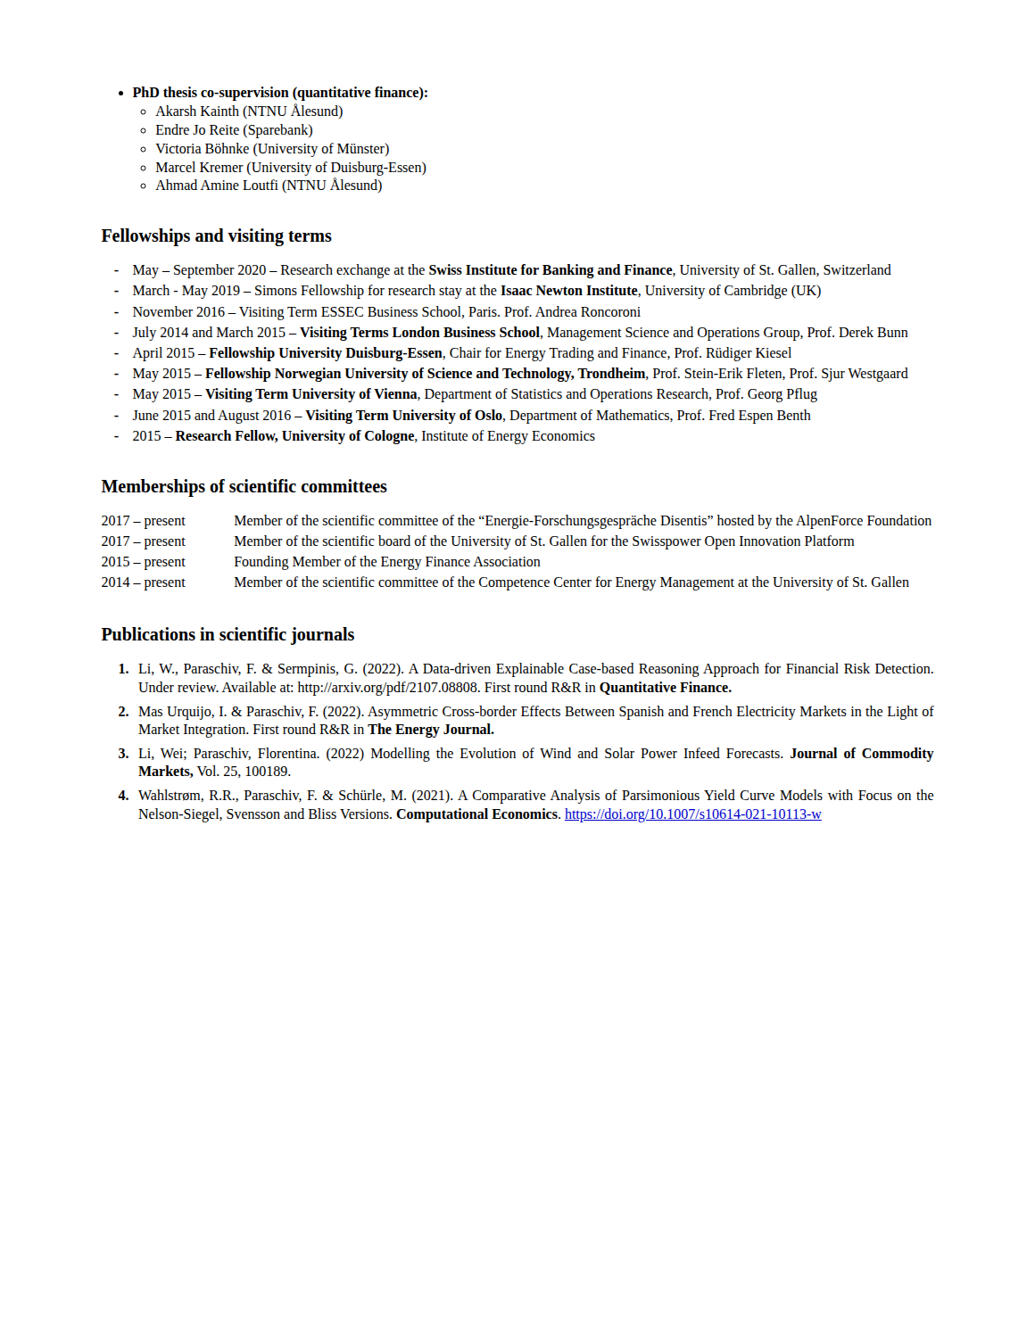PhD thesis co-supervision (quantitative finance):
Akarsh Kainth (NTNU Ålesund)
Endre Jo Reite (Sparebank)
Victoria Böhnke (University of Münster)
Marcel Kremer (University of Duisburg-Essen)
Ahmad Amine Loutfi (NTNU Ålesund)
Fellowships and visiting terms
May – September 2020 – Research exchange at the Swiss Institute for Banking and Finance, University of St. Gallen, Switzerland
March - May 2019 – Simons Fellowship for research stay at the Isaac Newton Institute, University of Cambridge (UK)
November 2016 – Visiting Term ESSEC Business School, Paris. Prof. Andrea Roncoroni
July 2014 and March 2015 – Visiting Terms London Business School, Management Science and Operations Group, Prof. Derek Bunn
April 2015 – Fellowship University Duisburg-Essen, Chair for Energy Trading and Finance, Prof. Rüdiger Kiesel
May 2015 – Fellowship Norwegian University of Science and Technology, Trondheim, Prof. Stein-Erik Fleten, Prof. Sjur Westgaard
May 2015 – Visiting Term University of Vienna, Department of Statistics and Operations Research, Prof. Georg Pflug
June 2015 and August 2016 – Visiting Term University of Oslo, Department of Mathematics, Prof. Fred Espen Benth
2015 – Research Fellow, University of Cologne, Institute of Energy Economics
Memberships of scientific committees
| 2017 – present | Member of the scientific committee of the “Energie-Forschungsgespräche Disentis” hosted by the AlpenForce Foundation |
| 2017 – present | Member of the scientific board of the University of St. Gallen for the Swisspower Open Innovation Platform |
| 2015 – present | Founding Member of the Energy Finance Association |
| 2014 – present | Member of the scientific committee of the Competence Center for Energy Management at the University of St. Gallen |
Publications in scientific journals
Li, W., Paraschiv, F. & Sermpinis, G. (2022). A Data-driven Explainable Case-based Reasoning Approach for Financial Risk Detection. Under review. Available at: http://arxiv.org/pdf/2107.08808. First round R&R in Quantitative Finance.
Mas Urquijo, I. & Paraschiv, F. (2022). Asymmetric Cross-border Effects Between Spanish and French Electricity Markets in the Light of Market Integration. First round R&R in The Energy Journal.
Li, Wei; Paraschiv, Florentina. (2022) Modelling the Evolution of Wind and Solar Power Infeed Forecasts. Journal of Commodity Markets, Vol. 25, 100189.
Wahlstrøm, R.R., Paraschiv, F. & Schürle, M. (2021). A Comparative Analysis of Parsimonious Yield Curve Models with Focus on the Nelson-Siegel, Svensson and Bliss Versions. Computational Economics. https://doi.org/10.1007/s10614-021-10113-w